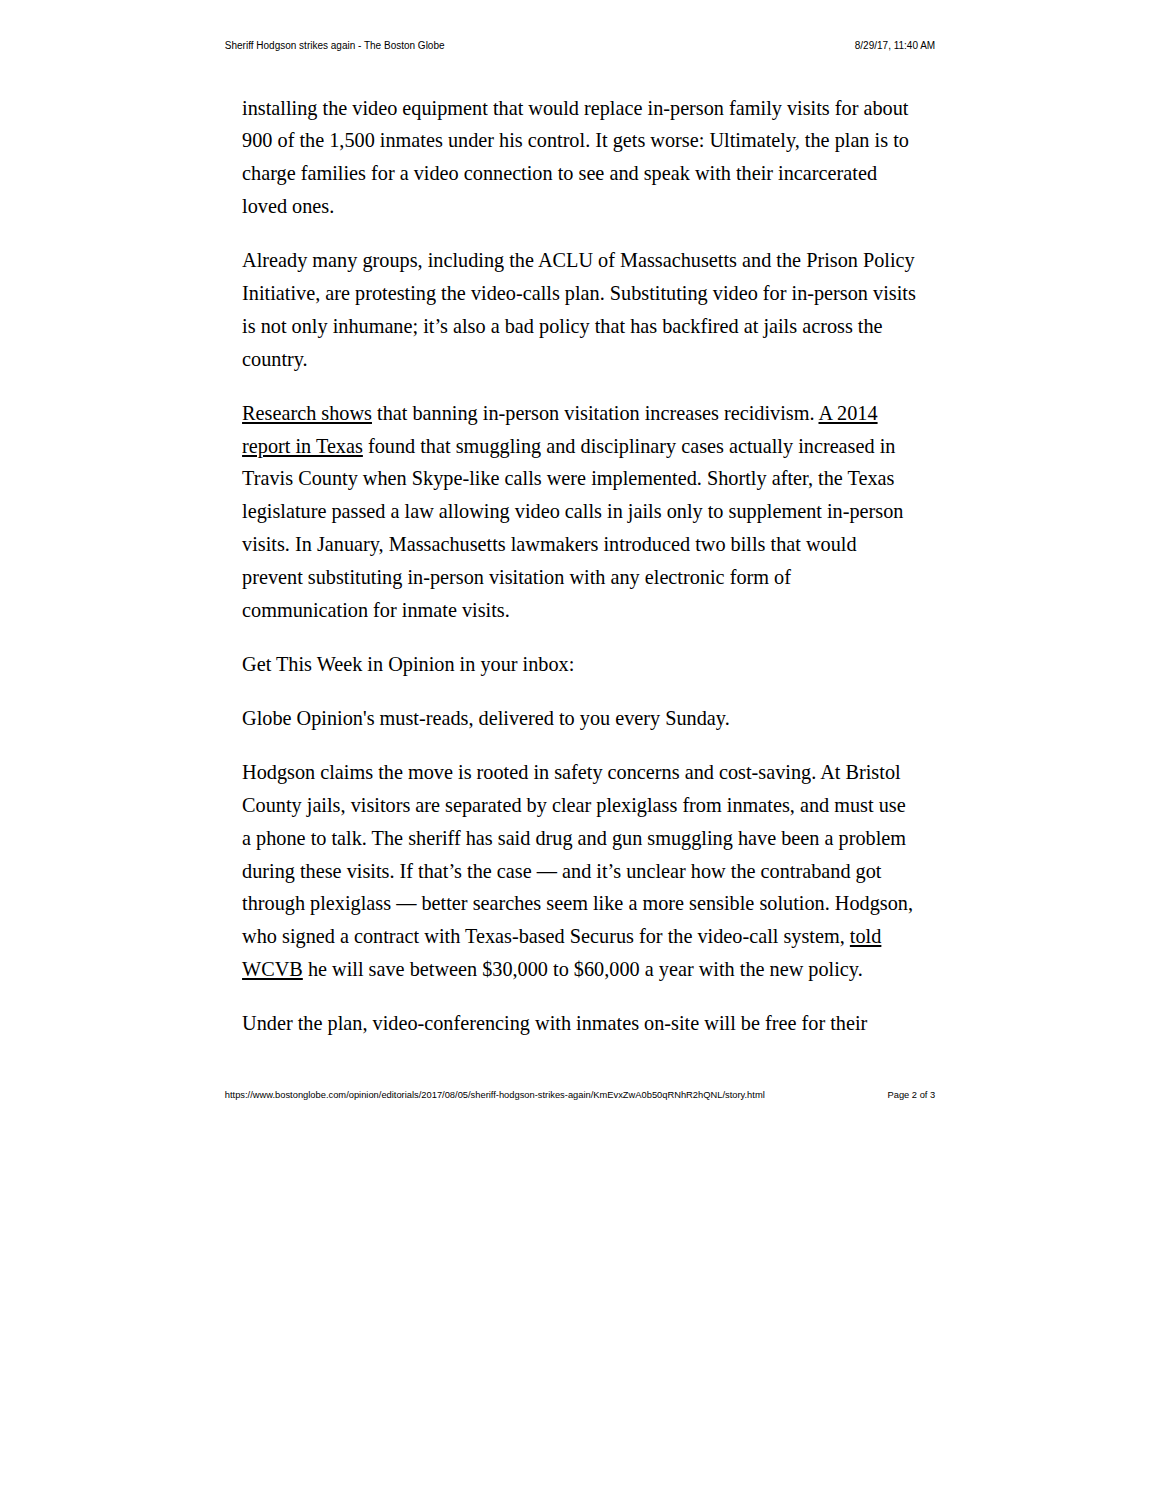Sheriff Hodgson strikes again - The Boston Globe
8/29/17, 11:40 AM
installing the video equipment that would replace in-person family visits for about 900 of the 1,500 inmates under his control. It gets worse: Ultimately, the plan is to charge families for a video connection to see and speak with their incarcerated loved ones.
Already many groups, including the ACLU of Massachusetts and the Prison Policy Initiative, are protesting the video-calls plan. Substituting video for in-person visits is not only inhumane; it’s also a bad policy that has backfired at jails across the country.
Research shows that banning in-person visitation increases recidivism. A 2014 report in Texas found that smuggling and disciplinary cases actually increased in Travis County when Skype-like calls were implemented. Shortly after, the Texas legislature passed a law allowing video calls in jails only to supplement in-person visits. In January, Massachusetts lawmakers introduced two bills that would prevent substituting in-person visitation with any electronic form of communication for inmate visits.
Get This Week in Opinion in your inbox:
Globe Opinion's must-reads, delivered to you every Sunday.
Hodgson claims the move is rooted in safety concerns and cost-saving. At Bristol County jails, visitors are separated by clear plexiglass from inmates, and must use a phone to talk. The sheriff has said drug and gun smuggling have been a problem during these visits. If that’s the case — and it’s unclear how the contraband got through plexiglass — better searches seem like a more sensible solution. Hodgson, who signed a contract with Texas-based Securus for the video-call system, told WCVB he will save between $30,000 to $60,000 a year with the new policy.
Under the plan, video-conferencing with inmates on-site will be free for their
https://www.bostonglobe.com/opinion/editorials/2017/08/05/sheriff-hodgson-strikes-again/KmEvxZwA0b50qRNhR2hQNL/story.html
Page 2 of 3